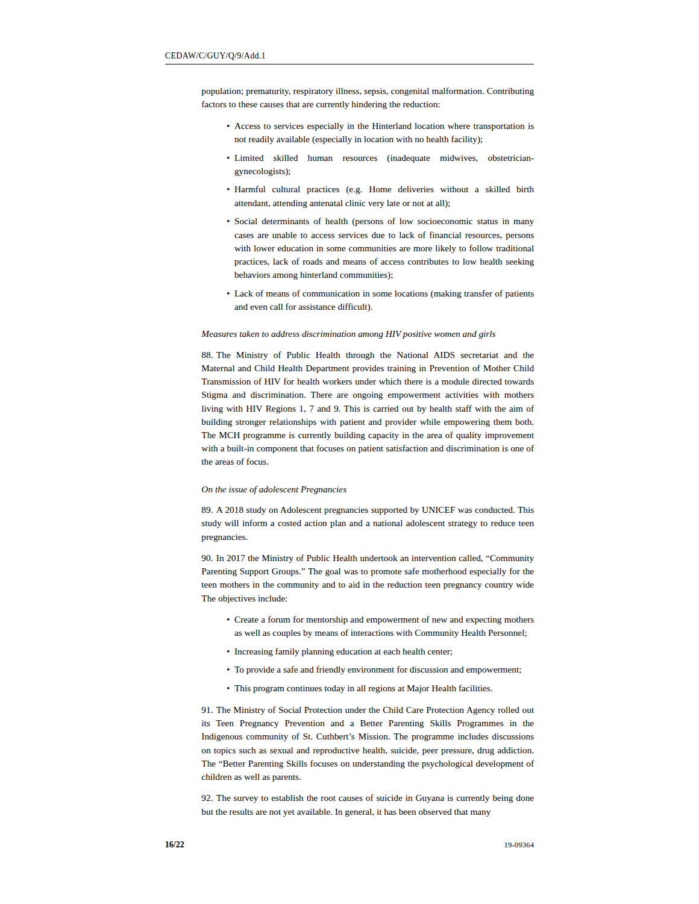CEDAW/C/GUY/Q/9/Add.1
population; prematurity, respiratory illness, sepsis, congenital malformation. Contributing factors to these causes that are currently hindering the reduction:
Access to services especially in the Hinterland location where transportation is not readily available (especially in location with no health facility);
Limited skilled human resources (inadequate midwives, obstetrician-gynecologists);
Harmful cultural practices (e.g. Home deliveries without a skilled birth attendant, attending antenatal clinic very late or not at all);
Social determinants of health (persons of low socioeconomic status in many cases are unable to access services due to lack of financial resources, persons with lower education in some communities are more likely to follow traditional practices, lack of roads and means of access contributes to low health seeking behaviors among hinterland communities);
Lack of means of communication in some locations (making transfer of patients and even call for assistance difficult).
Measures taken to address discrimination among HIV positive women and girls
88. The Ministry of Public Health through the National AIDS secretariat and the Maternal and Child Health Department provides training in Prevention of Mother Child Transmission of HIV for health workers under which there is a module directed towards Stigma and discrimination. There are ongoing empowerment activities with mothers living with HIV Regions 1, 7 and 9. This is carried out by health staff with the aim of building stronger relationships with patient and provider while empowering them both. The MCH programme is currently building capacity in the area of quality improvement with a built-in component that focuses on patient satisfaction and discrimination is one of the areas of focus.
On the issue of adolescent Pregnancies
89. A 2018 study on Adolescent pregnancies supported by UNICEF was conducted. This study will inform a costed action plan and a national adolescent strategy to reduce teen pregnancies.
90. In 2017 the Ministry of Public Health undertook an intervention called, “Community Parenting Support Groups.” The goal was to promote safe motherhood especially for the teen mothers in the community and to aid in the reduction teen pregnancy country wide The objectives include:
Create a forum for mentorship and empowerment of new and expecting mothers as well as couples by means of interactions with Community Health Personnel;
Increasing family planning education at each health center;
To provide a safe and friendly environment for discussion and empowerment;
This program continues today in all regions at Major Health facilities.
91. The Ministry of Social Protection under the Child Care Protection Agency rolled out its Teen Pregnancy Prevention and a Better Parenting Skills Programmes in the Indigenous community of St. Cuthbert’s Mission. The programme includes discussions on topics such as sexual and reproductive health, suicide, peer pressure, drug addiction. The “Better Parenting Skills focuses on understanding the psychological development of children as well as parents.
92. The survey to establish the root causes of suicide in Guyana is currently being done but the results are not yet available. In general, it has been observed that many
16/22 19-09364